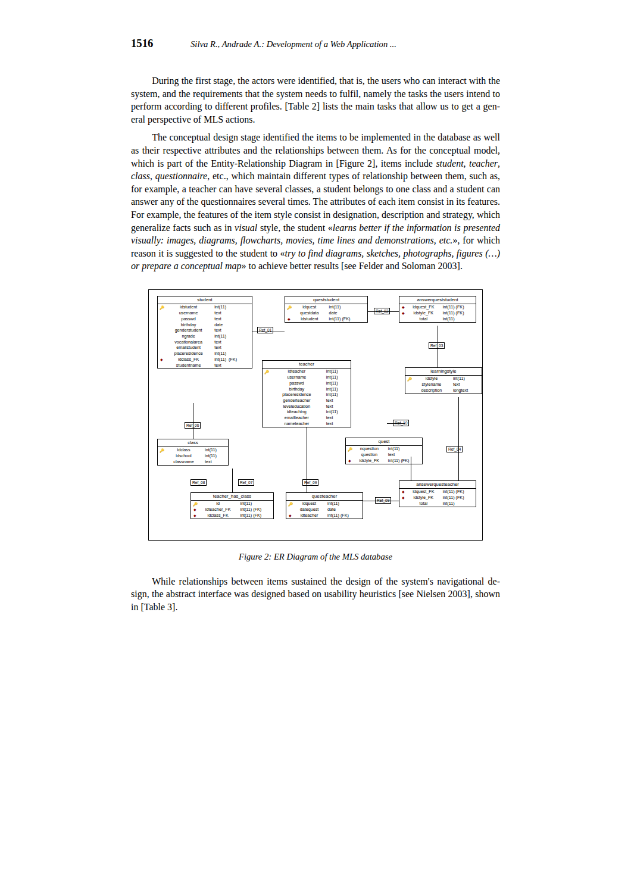1516
Silva R., Andrade A.: Development of a Web Application ...
During the first stage, the actors were identified, that is, the users who can interact with the system, and the requirements that the system needs to fulfil, namely the tasks the users intend to perform according to different profiles. [Table 2] lists the main tasks that allow us to get a general perspective of MLS actions.
The conceptual design stage identified the items to be implemented in the database as well as their respective attributes and the relationships between them. As for the conceptual model, which is part of the Entity-Relationship Diagram in [Figure 2], items include student, teacher, class, questionnaire, etc., which maintain different types of relationship between them, such as, for example, a teacher can have several classes, a student belongs to one class and a student can answer any of the questionnaires several times. The attributes of each item consist in its features. For example, the features of the item style consist in designation, description and strategy, which generalize facts such as in visual style, the student «learns better if the information is presented visually: images, diagrams, flowcharts, movies, time lines and demonstrations, etc.», for which reason it is suggested to the student to «try to find diagrams, sketches, photographs, figures (…) or prepare a conceptual map» to achieve better results [see Felder and Soloman 2003].
student
| | idstudent | int(11) |
| | username | text |
| | passwd | text |
| | birthday | date |
| | genderstudent | text |
| | ngrade | int(11) |
| | vocationalarea | text |
| | emailstudent | text |
| | placeresidence | int(11) |
| | idclass_FK | int(11) (FK) |
| | studentname | text |
queststudent
| | idquest | int(11) |
| | questdata | date |
| | idstudent | int(11) (FK) |
answerqueststudent
| | idquest_FK | int(11) (FK) |
| | idstyle_FK | int(11) (FK) |
| | total | int(11) |
teacher
| | idteacher | int(11) |
| | username | int(11) |
| | passwd | int(11) |
| | birthday | int(11) |
| | placeresidence | int(11) |
| | genderteacher | text |
| | leveleducation | text |
| | idteaching | int(11) |
| | emailteacher | text |
| | nameteacher | text |
learningstyle
| | idstyle | int(11) |
| | stylename | text |
| | description | longtext |
class
| | idclass | int(11) |
| | idschool | int(11) |
| | classname | text |
quest
| | nquestion | int(11) |
| | question | text |
| | idstyle_FK | int(11) (FK) |
teacher_has_class
| | id | int(11) |
| | idteacher_FK | int(11) (FK) |
| | idclass_FK | int(11) (FK) |
questeacher
| | idquest | int(11) |
| | datequest | date |
| | idteacher | int(11) (FK) |
ansewerquesteacher
| | idquest_FK | int(11) (FK) |
| | idstyle_FK | int(11) (FK) |
| | total | int(11) |
Ref_01
Ref_02
Ref_03
Ref_04
Ref_06
Ref_07
Ref_08
Ref_09
Ref_09
Ref_10
Figure 2: ER Diagram of the MLS database
While relationships between items sustained the design of the system's navigational design, the abstract interface was designed based on usability heuristics [see Nielsen 2003], shown in [Table 3].